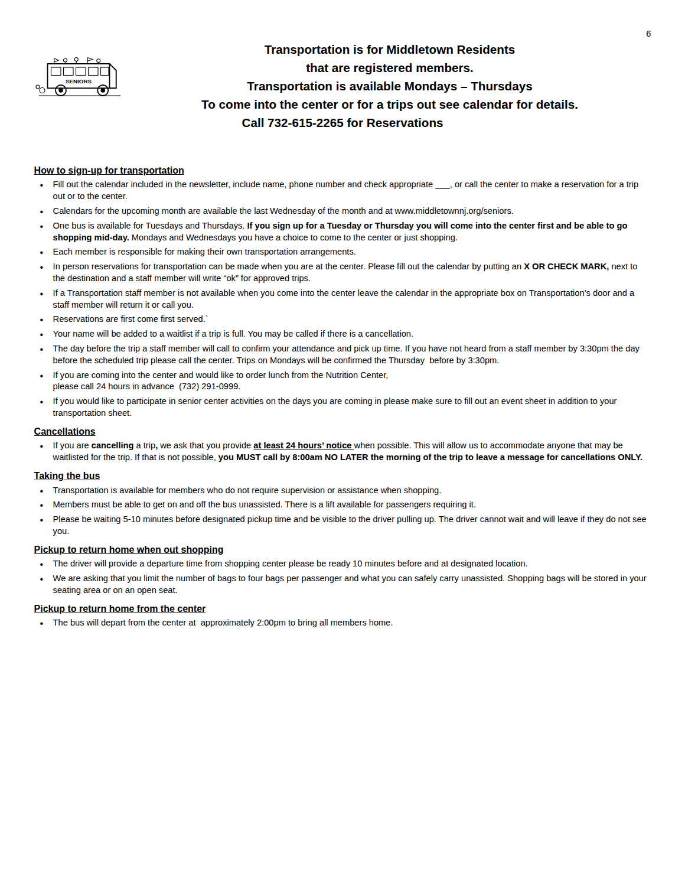6
SENIORS
Transportation is for Middletown Residents
that are registered members.
Transportation is available Mondays – Thursdays
To come into the center or for a trips out see calendar for details.
Call 732-615-2265 for Reservations
How to sign-up for transportation
Fill out the calendar included in the newsletter, include name, phone number and check appropriate ___, or call the center to make a reservation for a trip out or to the center.
Calendars for the upcoming month are available the last Wednesday of the month and at www.middletownnj.org/seniors.
One bus is available for Tuesdays and Thursdays. If you sign up for a Tuesday or Thursday you will come into the center first and be able to go shopping mid-day. Mondays and Wednesdays you have a choice to come to the center or just shopping.
Each member is responsible for making their own transportation arrangements.
In person reservations for transportation can be made when you are at the center. Please fill out the calendar by putting an X OR CHECK MARK, next to the destination and a staff member will write “ok” for approved trips.
If a Transportation staff member is not available when you come into the center leave the calendar in the appropriate box on Transportation’s door and a staff member will return it or call you.
Reservations are first come first served.`
Your name will be added to a waitlist if a trip is full. You may be called if there is a cancellation.
The day before the trip a staff member will call to confirm your attendance and pick up time. If you have not heard from a staff member by 3:30pm the day before the scheduled trip please call the center. Trips on Mondays will be confirmed the Thursday before by 3:30pm.
If you are coming into the center and would like to order lunch from the Nutrition Center,
please call 24 hours in advance (732) 291-0999.
If you would like to participate in senior center activities on the days you are coming in please make sure to fill out an event sheet in addition to your transportation sheet.
Cancellations
If you are cancelling a trip, we ask that you provide at least 24 hours’ notice when possible. This will allow us to accommodate anyone that may be waitlisted for the trip. If that is not possible, you MUST call by 8:00am NO LATER the morning of the trip to leave a message for cancellations ONLY.
Taking the bus
Transportation is available for members who do not require supervision or assistance when shopping.
Members must be able to get on and off the bus unassisted. There is a lift available for passengers requiring it.
Please be waiting 5-10 minutes before designated pickup time and be visible to the driver pulling up. The driver cannot wait and will leave if they do not see you.
Pickup to return home when out shopping
The driver will provide a departure time from shopping center please be ready 10 minutes before and at designated location.
We are asking that you limit the number of bags to four bags per passenger and what you can safely carry unassisted. Shopping bags will be stored in your seating area or on an open seat.
Pickup to return home from the center
The bus will depart from the center at approximately 2:00pm to bring all members home.